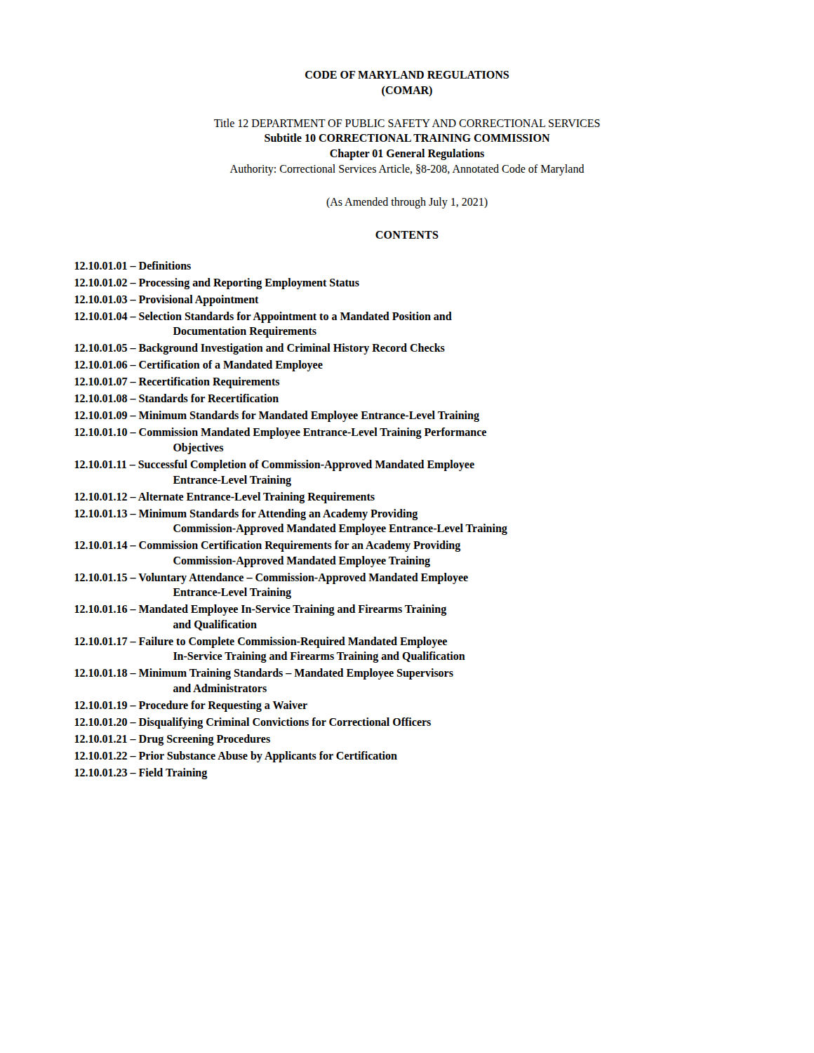CODE OF MARYLAND REGULATIONS
(COMAR)
Title 12 DEPARTMENT OF PUBLIC SAFETY AND CORRECTIONAL SERVICES
Subtitle 10 CORRECTIONAL TRAINING COMMISSION
Chapter 01 General Regulations
Authority: Correctional Services Article, §8-208, Annotated Code of Maryland
(As Amended through July 1, 2021)
CONTENTS
12.10.01.01 – Definitions
12.10.01.02 – Processing and Reporting Employment Status
12.10.01.03 – Provisional Appointment
12.10.01.04 – Selection Standards for Appointment to a Mandated Position andDocumentation Requirements
12.10.01.05 – Background Investigation and Criminal History Record Checks
12.10.01.06 – Certification of a Mandated Employee
12.10.01.07 – Recertification Requirements
12.10.01.08 – Standards for Recertification
12.10.01.09 – Minimum Standards for Mandated Employee Entrance-Level Training
12.10.01.10 – Commission Mandated Employee Entrance-Level Training PerformanceObjectives
12.10.01.11 – Successful Completion of Commission-Approved Mandated EmployeeEntrance-Level Training
12.10.01.12 – Alternate Entrance-Level Training Requirements
12.10.01.13 – Minimum Standards for Attending an Academy ProvidingCommission-Approved Mandated Employee Entrance-Level Training
12.10.01.14 – Commission Certification Requirements for an Academy ProvidingCommission-Approved Mandated Employee Training
12.10.01.15 – Voluntary Attendance – Commission-Approved Mandated EmployeeEntrance-Level Training
12.10.01.16 – Mandated Employee In-Service Training and Firearms Trainingand Qualification
12.10.01.17 – Failure to Complete Commission-Required Mandated EmployeeIn-Service Training and Firearms Training and Qualification
12.10.01.18 – Minimum Training Standards – Mandated Employee Supervisorsand Administrators
12.10.01.19 – Procedure for Requesting a Waiver
12.10.01.20 – Disqualifying Criminal Convictions for Correctional Officers
12.10.01.21 – Drug Screening Procedures
12.10.01.22 – Prior Substance Abuse by Applicants for Certification
12.10.01.23 – Field Training